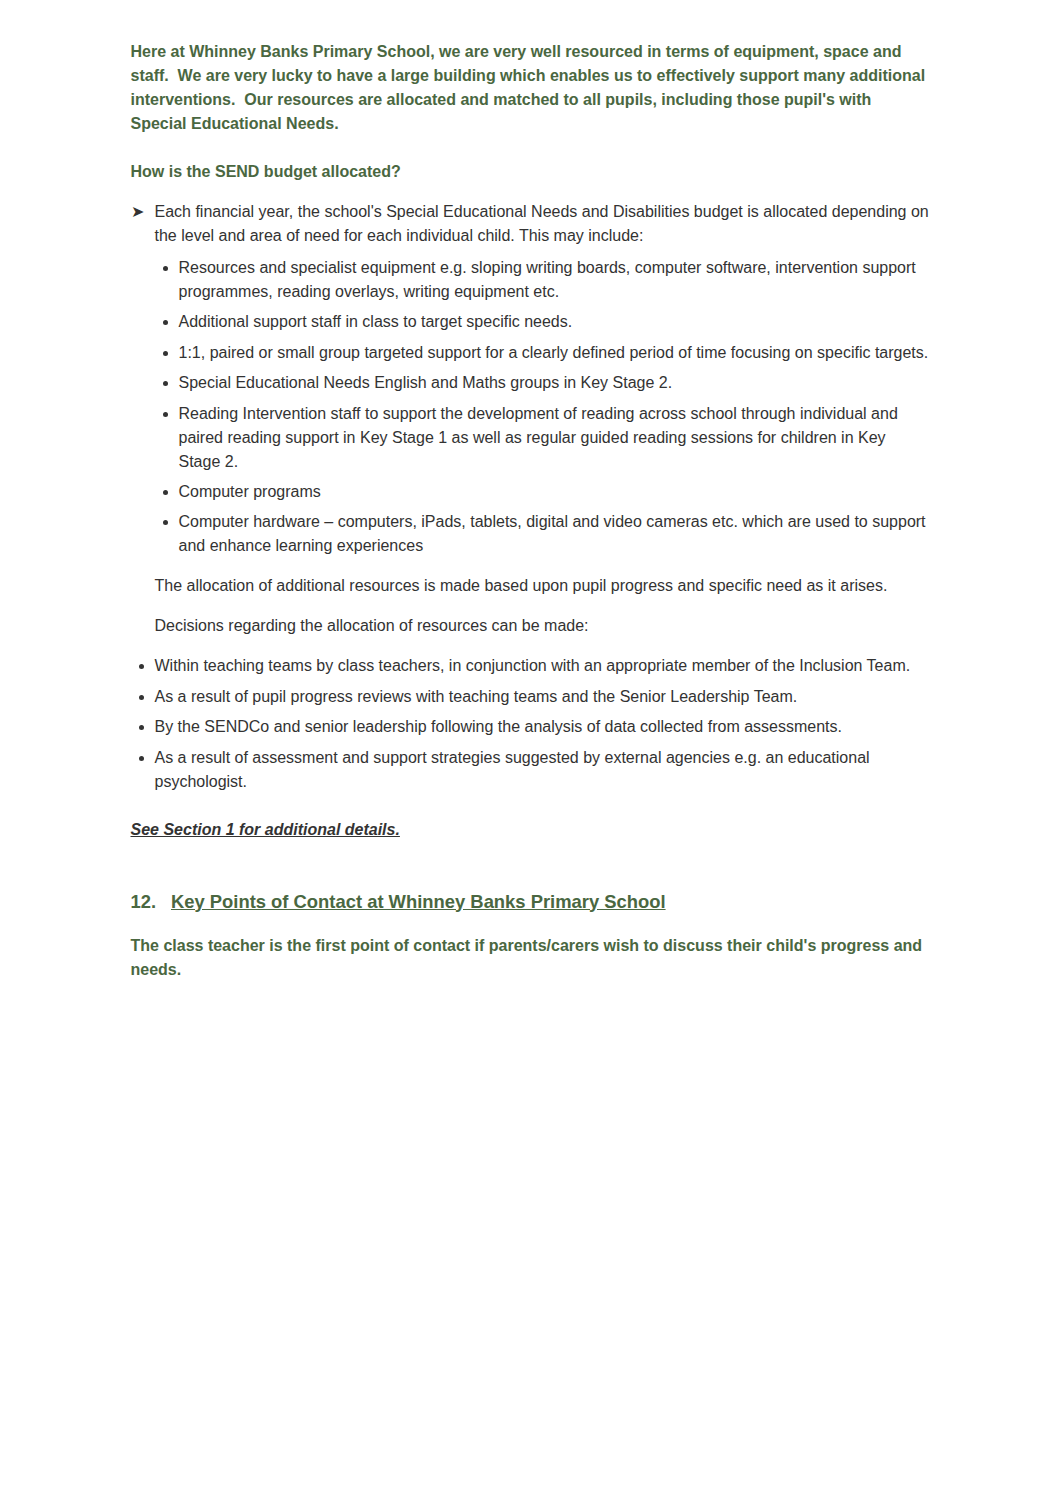Here at Whinney Banks Primary School, we are very well resourced in terms of equipment, space and staff. We are very lucky to have a large building which enables us to effectively support many additional interventions. Our resources are allocated and matched to all pupils, including those pupil's with Special Educational Needs.
How is the SEND budget allocated?
Each financial year, the school's Special Educational Needs and Disabilities budget is allocated depending on the level and area of need for each individual child. This may include:
Resources and specialist equipment e.g. sloping writing boards, computer software, intervention support programmes, reading overlays, writing equipment etc.
Additional support staff in class to target specific needs.
1:1, paired or small group targeted support for a clearly defined period of time focusing on specific targets.
Special Educational Needs English and Maths groups in Key Stage 2.
Reading Intervention staff to support the development of reading across school through individual and paired reading support in Key Stage 1 as well as regular guided reading sessions for children in Key Stage 2.
Computer programs
Computer hardware – computers, iPads, tablets, digital and video cameras etc. which are used to support and enhance learning experiences
The allocation of additional resources is made based upon pupil progress and specific need as it arises.
Decisions regarding the allocation of resources can be made:
Within teaching teams by class teachers, in conjunction with an appropriate member of the Inclusion Team.
As a result of pupil progress reviews with teaching teams and the Senior Leadership Team.
By the SENDCo and senior leadership following the analysis of data collected from assessments.
As a result of assessment and support strategies suggested by external agencies e.g. an educational psychologist.
See Section 1 for additional details.
12. Key Points of Contact at Whinney Banks Primary School
The class teacher is the first point of contact if parents/carers wish to discuss their child's progress and needs.